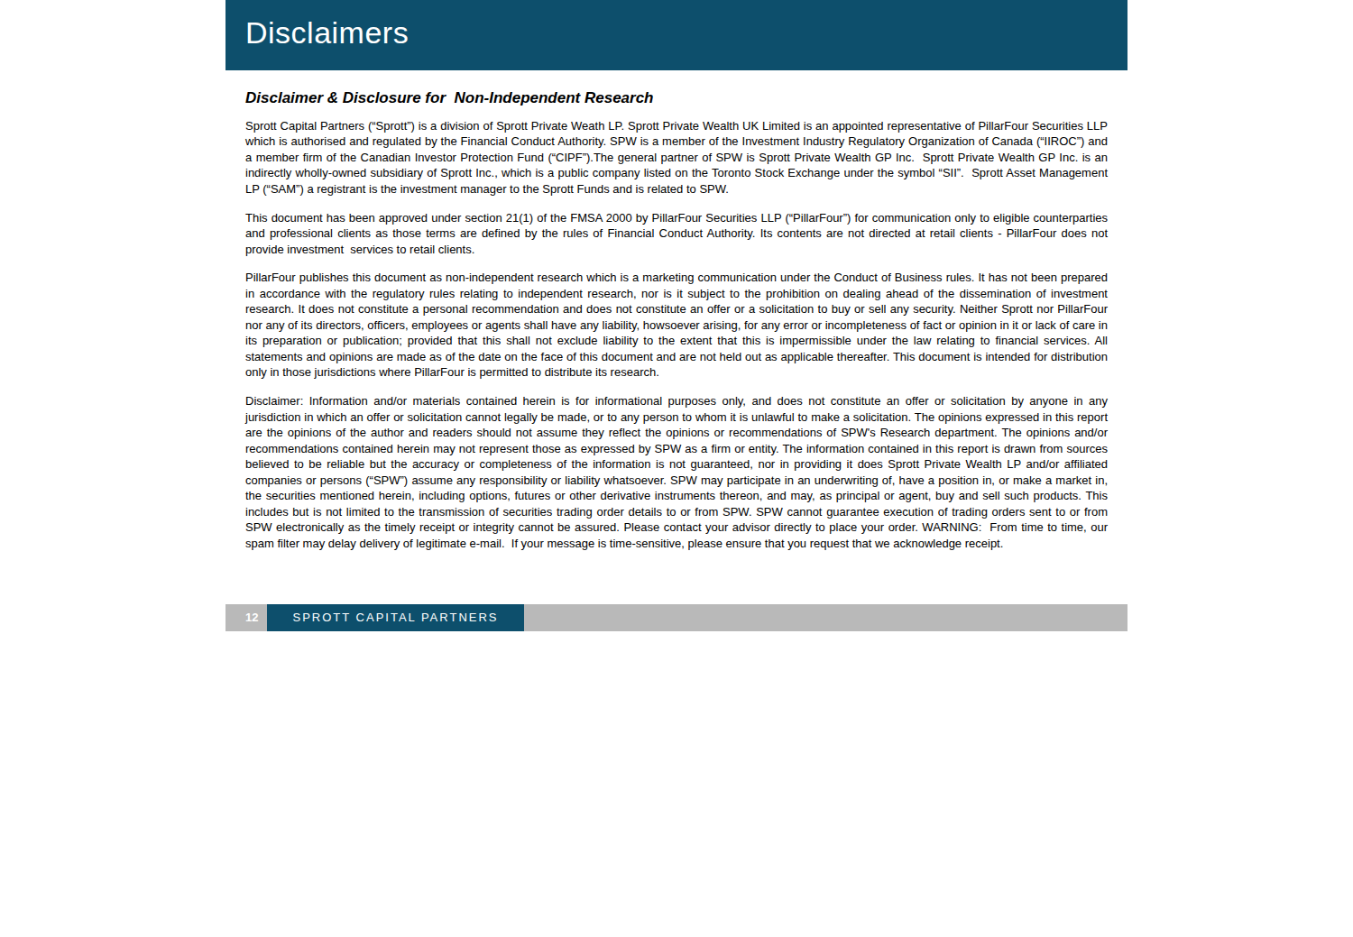Disclaimers
Disclaimer & Disclosure for Non-Independent Research
Sprott Capital Partners (“Sprott”) is a division of Sprott Private Weath LP. Sprott Private Wealth UK Limited is an appointed representative of PillarFour Securities LLP which is authorised and regulated by the Financial Conduct Authority. SPW is a member of the Investment Industry Regulatory Organization of Canada (“IIROC”) and a member firm of the Canadian Investor Protection Fund (“CIPF”).The general partner of SPW is Sprott Private Wealth GP Inc. Sprott Private Wealth GP Inc. is an indirectly wholly-owned subsidiary of Sprott Inc., which is a public company listed on the Toronto Stock Exchange under the symbol “SII”. Sprott Asset Management LP (“SAM”) a registrant is the investment manager to the Sprott Funds and is related to SPW.
This document has been approved under section 21(1) of the FMSA 2000 by PillarFour Securities LLP (“PillarFour”) for communication only to eligible counterparties and professional clients as those terms are defined by the rules of Financial Conduct Authority. Its contents are not directed at retail clients - PillarFour does not provide investment services to retail clients.
PillarFour publishes this document as non-independent research which is a marketing communication under the Conduct of Business rules. It has not been prepared in accordance with the regulatory rules relating to independent research, nor is it subject to the prohibition on dealing ahead of the dissemination of investment research. It does not constitute a personal recommendation and does not constitute an offer or a solicitation to buy or sell any security. Neither Sprott nor PillarFour nor any of its directors, officers, employees or agents shall have any liability, howsoever arising, for any error or incompleteness of fact or opinion in it or lack of care in its preparation or publication; provided that this shall not exclude liability to the extent that this is impermissible under the law relating to financial services. All statements and opinions are made as of the date on the face of this document and are not held out as applicable thereafter. This document is intended for distribution only in those jurisdictions where PillarFour is permitted to distribute its research.
Disclaimer: Information and/or materials contained herein is for informational purposes only, and does not constitute an offer or solicitation by anyone in any jurisdiction in which an offer or solicitation cannot legally be made, or to any person to whom it is unlawful to make a solicitation. The opinions expressed in this report are the opinions of the author and readers should not assume they reflect the opinions or recommendations of SPW's Research department. The opinions and/or recommendations contained herein may not represent those as expressed by SPW as a firm or entity. The information contained in this report is drawn from sources believed to be reliable but the accuracy or completeness of the information is not guaranteed, nor in providing it does Sprott Private Wealth LP and/or affiliated companies or persons (“SPW”) assume any responsibility or liability whatsoever. SPW may participate in an underwriting of, have a position in, or make a market in, the securities mentioned herein, including options, futures or other derivative instruments thereon, and may, as principal or agent, buy and sell such products. This includes but is not limited to the transmission of securities trading order details to or from SPW. SPW cannot guarantee execution of trading orders sent to or from SPW electronically as the timely receipt or integrity cannot be assured. Please contact your advisor directly to place your order. WARNING: From time to time, our spam filter may delay delivery of legitimate e-mail. If your message is time-sensitive, please ensure that you request that we acknowledge receipt.
12
SPROTT CAPITAL PARTNERS